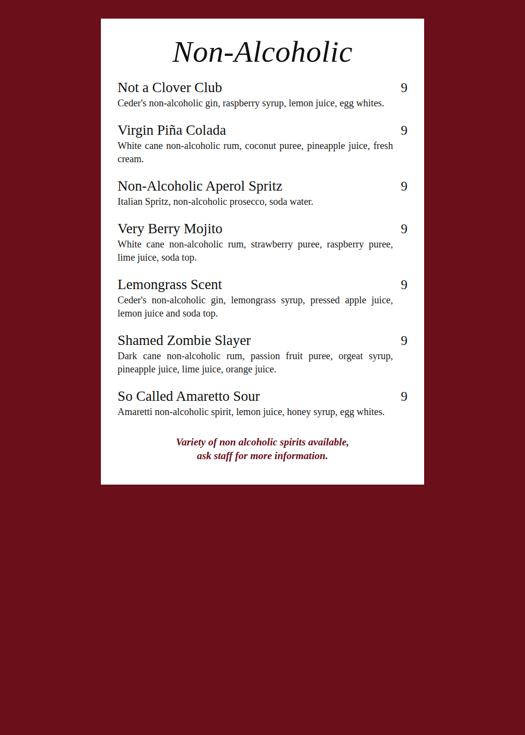Non-Alcoholic
Not a Clover Club 9
Ceder's non-alcoholic gin, raspberry syrup, lemon juice, egg whites.
Virgin Piña Colada 9
White cane non-alcoholic rum, coconut puree, pineapple juice, fresh cream.
Non-Alcoholic Aperol Spritz 9
Italian Spritz, non-alcoholic prosecco, soda water.
Very Berry Mojito 9
White cane non-alcoholic rum, strawberry puree, raspberry puree, lime juice, soda top.
Lemongrass Scent 9
Ceder's non-alcoholic gin, lemongrass syrup, pressed apple juice, lemon juice and soda top.
Shamed Zombie Slayer 9
Dark cane non-alcoholic rum, passion fruit puree, orgeat syrup, pineapple juice, lime juice, orange juice.
So Called Amaretto Sour 9
Amaretti non-alcoholic spirit, lemon juice, honey syrup, egg whites.
Variety of non alcoholic spirits available,
ask staff for more information.